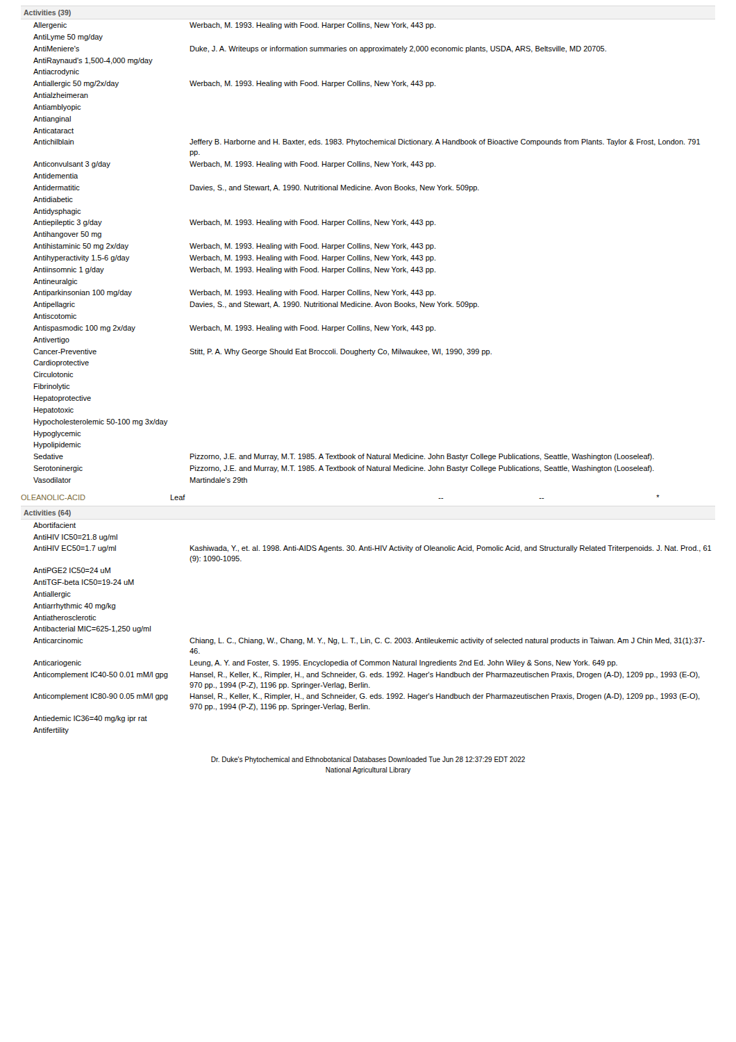Activities (39)
| Allergenic | Werbach, M. 1993. Healing with Food. Harper Collins, New York, 443 pp. |
| AntiLyme 50 mg/day | |
| AntiMeniere's | Duke, J. A. Writeups or information summaries on approximately 2,000 economic plants, USDA, ARS, Beltsville, MD 20705. |
| AntiRaynaud's 1,500-4,000 mg/day | |
| Antiacrodynic | |
| Antiallergic 50 mg/2x/day | Werbach, M. 1993. Healing with Food. Harper Collins, New York, 443 pp. |
| Antialzheimeran | |
| Antiamblyopic | |
| Antianginal | |
| Anticataract | |
| Antichilblain | Jeffery B. Harborne and H. Baxter, eds. 1983. Phytochemical Dictionary. A Handbook of Bioactive Compounds from Plants. Taylor & Frost, London. 791 pp. |
| Anticonvulsant 3 g/day | Werbach, M. 1993. Healing with Food. Harper Collins, New York, 443 pp. |
| Antidementia | |
| Antidermatitic | Davies, S., and Stewart, A. 1990. Nutritional Medicine. Avon Books, New York. 509pp. |
| Antidiabetic | |
| Antidysphagic | |
| Antiepileptic 3 g/day | Werbach, M. 1993. Healing with Food. Harper Collins, New York, 443 pp. |
| Antihangover 50 mg | |
| Antihistaminic 50 mg 2x/day | Werbach, M. 1993. Healing with Food. Harper Collins, New York, 443 pp. |
| Antihyperactivity 1.5-6 g/day | Werbach, M. 1993. Healing with Food. Harper Collins, New York, 443 pp. |
| Antiinsomnic 1 g/day | Werbach, M. 1993. Healing with Food. Harper Collins, New York, 443 pp. |
| Antineuralgic | |
| Antiparkinsonian 100 mg/day | Werbach, M. 1993. Healing with Food. Harper Collins, New York, 443 pp. |
| Antipellagric | Davies, S., and Stewart, A. 1990. Nutritional Medicine. Avon Books, New York. 509pp. |
| Antiscotomic | |
| Antispasmodic 100 mg 2x/day | Werbach, M. 1993. Healing with Food. Harper Collins, New York, 443 pp. |
| Antivertigo | |
| Cancer-Preventive | Stitt, P. A. Why George Should Eat Broccoli. Dougherty Co, Milwaukee, WI, 1990, 399 pp. |
| Cardioprotective | |
| Circulotonic | |
| Fibrinolytic | |
| Hepatoprotective | |
| Hepatotoxic | |
| Hypocholesterolemic 50-100 mg 3x/day | |
| Hypoglycemic | |
| Hypolipidemic | |
| Sedative | Pizzorno, J.E. and Murray, M.T. 1985. A Textbook of Natural Medicine. John Bastyr College Publications, Seattle, Washington (Looseleaf). |
| Serotoninergic | Pizzorno, J.E. and Murray, M.T. 1985. A Textbook of Natural Medicine. John Bastyr College Publications, Seattle, Washington (Looseleaf). |
| Vasodilator | Martindale's 29th |
| OLEANOLIC-ACID | Leaf | -- | -- | * |
Activities (64)
| Abortifacient | |
| AntiHIV IC50=21.8 ug/ml | |
| AntiHIV EC50=1.7 ug/ml | Kashiwada, Y., et. al. 1998. Anti-AIDS Agents. 30. Anti-HIV Activity of Oleanolic Acid, Pomolic Acid, and Structurally Related Triterpenoids. J. Nat. Prod., 61 (9): 1090-1095. |
| AntiPGE2 IC50=24 uM | |
| AntiTGF-beta IC50=19-24 uM | |
| Antiallergic | |
| Antiarrhythmic 40 mg/kg | |
| Antiatherosclerotic | |
| Antibacterial MIC=625-1,250 ug/ml | |
| Anticarcinomic | Chiang, L. C., Chiang, W., Chang, M. Y., Ng, L. T., Lin, C. C. 2003. Antileukemic activity of selected natural products in Taiwan. Am J Chin Med, 31(1):37-46. |
| Anticariogenic | Leung, A. Y. and Foster, S. 1995. Encyclopedia of Common Natural Ingredients 2nd Ed. John Wiley & Sons, New York. 649 pp. |
| Anticomplement IC40-50 0.01 mM/l gpg | Hansel, R., Keller, K., Rimpler, H., and Schneider, G. eds. 1992. Hager's Handbuch der Pharmazeutischen Praxis, Drogen (A-D), 1209 pp., 1993 (E-O), 970 pp., 1994 (P-Z), 1196 pp. Springer-Verlag, Berlin. |
| Anticomplement IC80-90 0.05 mM/l gpg | Hansel, R., Keller, K., Rimpler, H., and Schneider, G. eds. 1992. Hager's Handbuch der Pharmazeutischen Praxis, Drogen (A-D), 1209 pp., 1993 (E-O), 970 pp., 1994 (P-Z), 1196 pp. Springer-Verlag, Berlin. |
| Antiedemic IC36=40 mg/kg ipr rat | |
| Antifertility | |
Dr. Duke's Phytochemical and Ethnobotanical Databases Downloaded Tue Jun 28 12:37:29 EDT 2022
National Agricultural Library